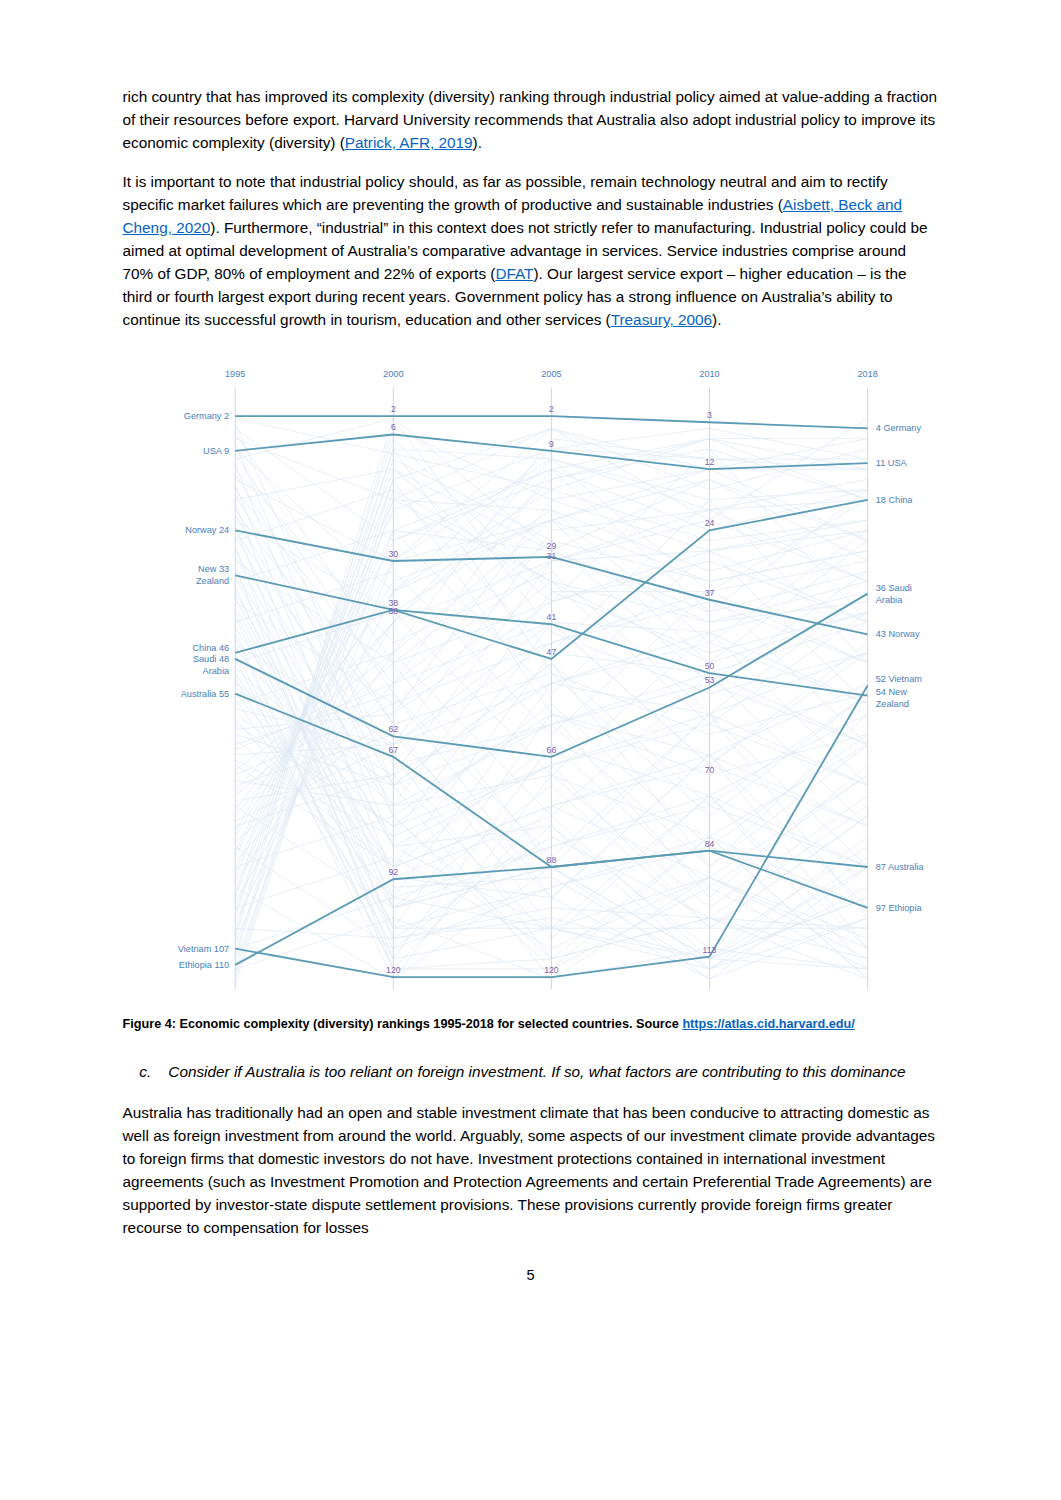rich country that has improved its complexity (diversity) ranking through industrial policy aimed at value-adding a fraction of their resources before export. Harvard University recommends that Australia also adopt industrial policy to improve its economic complexity (diversity) (Patrick, AFR, 2019).
It is important to note that industrial policy should, as far as possible, remain technology neutral and aim to rectify specific market failures which are preventing the growth of productive and sustainable industries (Aisbett, Beck and Cheng, 2020). Furthermore, “industrial” in this context does not strictly refer to manufacturing. Industrial policy could be aimed at optimal development of Australia’s comparative advantage in services. Service industries comprise around 70% of GDP, 80% of employment and 22% of exports (DFAT). Our largest service export – higher education – is the third or fourth largest export during recent years. Government policy has a strong influence on Australia’s ability to continue its successful growth in tourism, education and other services (Treasury, 2006).
1995 2000 2005 2010 2018 Germany 2 USA 9 Norway 24 New 33 Zealand China 46 Saudi 48 Arabia Australia 55 Vietnam 107 Ethiopia 110 4 Germany 11 USA 18 China 36 Saudi Arabia 43 Norway 52 Vietnam 54 New Zealand 87 Australia 97 Ethiopia 2 2 3 6 9 12 24 30 29 31 37 38 38 41 47 50 53 62 67 66 70 84 88 92 113 120 120
Figure 4: Economic complexity (diversity) rankings 1995-2018 for selected countries. Source https://atlas.cid.harvard.edu/
c. Consider if Australia is too reliant on foreign investment. If so, what factors are contributing to this dominance
Australia has traditionally had an open and stable investment climate that has been conducive to attracting domestic as well as foreign investment from around the world. Arguably, some aspects of our investment climate provide advantages to foreign firms that domestic investors do not have. Investment protections contained in international investment agreements (such as Investment Promotion and Protection Agreements and certain Preferential Trade Agreements) are supported by investor-state dispute settlement provisions. These provisions currently provide foreign firms greater recourse to compensation for losses
5